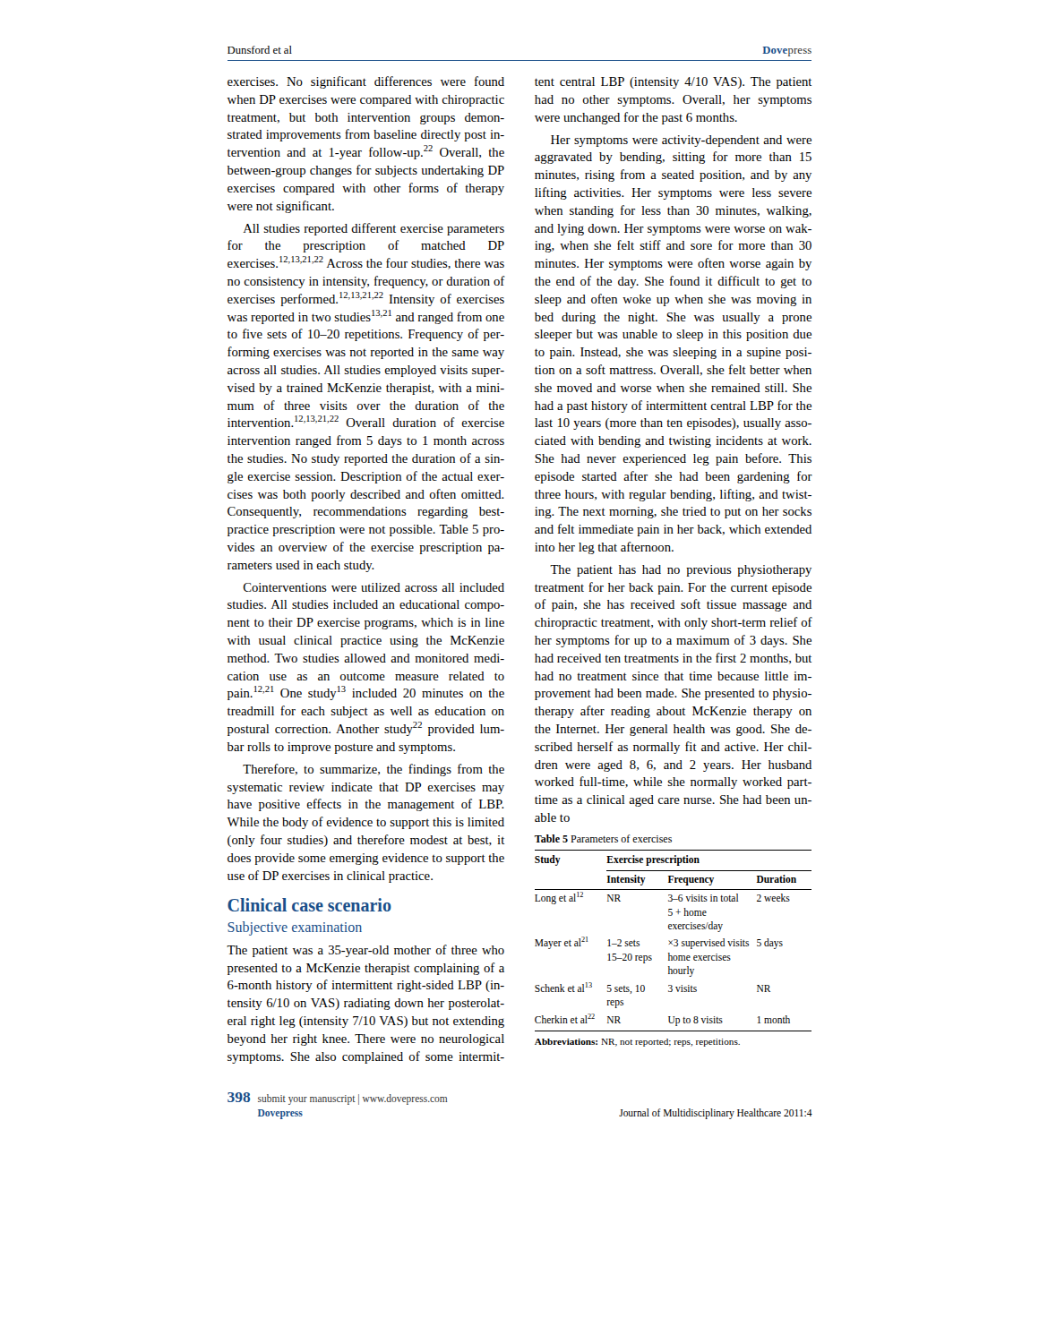Dunsford et al Dovepress
exercises. No significant differences were found when DP exercises were compared with chiropractic treatment, but both intervention groups demonstrated improvements from baseline directly post intervention and at 1-year follow-up.22 Overall, the between-group changes for subjects undertaking DP exercises compared with other forms of therapy were not significant.
All studies reported different exercise parameters for the prescription of matched DP exercises.12,13,21,22 Across the four studies, there was no consistency in intensity, frequency, or duration of exercises performed.12,13,21,22 Intensity of exercises was reported in two studies13,21 and ranged from one to five sets of 10–20 repetitions. Frequency of performing exercises was not reported in the same way across all studies. All studies employed visits supervised by a trained McKenzie therapist, with a minimum of three visits over the duration of the intervention.12,13,21,22 Overall duration of exercise intervention ranged from 5 days to 1 month across the studies. No study reported the duration of a single exercise session. Description of the actual exercises was both poorly described and often omitted. Consequently, recommendations regarding best-practice prescription were not possible. Table 5 provides an overview of the exercise prescription parameters used in each study.
Cointerventions were utilized across all included studies. All studies included an educational component to their DP exercise programs, which is in line with usual clinical practice using the McKenzie method. Two studies allowed and monitored medication use as an outcome measure related to pain.12,21 One study13 included 20 minutes on the treadmill for each subject as well as education on postural correction. Another study22 provided lumbar rolls to improve posture and symptoms.
Therefore, to summarize, the findings from the systematic review indicate that DP exercises may have positive effects in the management of LBP. While the body of evidence to support this is limited (only four studies) and therefore modest at best, it does provide some emerging evidence to support the use of DP exercises in clinical practice.
Clinical case scenario
Subjective examination
The patient was a 35-year-old mother of three who presented to a McKenzie therapist complaining of a 6-month history of intermittent right-sided LBP (intensity 6/10 on VAS) radiating down her posterolateral right leg (intensity 7/10 VAS) but not extending beyond her right knee. There were no neurological symptoms. She also complained of some intermittent central LBP (intensity 4/10 VAS). The patient had no other symptoms. Overall, her symptoms were unchanged for the past 6 months.
Her symptoms were activity-dependent and were aggravated by bending, sitting for more than 15 minutes, rising from a seated position, and by any lifting activities. Her symptoms were less severe when standing for less than 30 minutes, walking, and lying down. Her symptoms were worse on waking, when she felt stiff and sore for more than 30 minutes. Her symptoms were often worse again by the end of the day. She found it difficult to get to sleep and often woke up when she was moving in bed during the night. She was usually a prone sleeper but was unable to sleep in this position due to pain. Instead, she was sleeping in a supine position on a soft mattress. Overall, she felt better when she moved and worse when she remained still. She had a past history of intermittent central LBP for the last 10 years (more than ten episodes), usually associated with bending and twisting incidents at work. She had never experienced leg pain before. This episode started after she had been gardening for three hours, with regular bending, lifting, and twisting. The next morning, she tried to put on her socks and felt immediate pain in her back, which extended into her leg that afternoon.
The patient has had no previous physiotherapy treatment for her back pain. For the current episode of pain, she has received soft tissue massage and chiropractic treatment, with only short-term relief of her symptoms for up to a maximum of 3 days. She had received ten treatments in the first 2 months, but had no treatment since that time because little improvement had been made. She presented to physiotherapy after reading about McKenzie therapy on the Internet. Her general health was good. She described herself as normally fit and active. Her children were aged 8, 6, and 2 years. Her husband worked full-time, while she normally worked part-time as a clinical aged care nurse. She had been unable to
Table 5 Parameters of exercises
| Study | Exercise prescription |
| --- | --- |
| Intensity | Frequency | Duration |
| Long et al 12 | NR | 3–6 visits in total 5 + home exercises/day | 2 weeks |
| Mayer et al 21 | 1–2 sets 15–20 reps | ×3 supervised visits home exercises hourly | 5 days |
| Schenk et al 13 | 5 sets, 10 reps | 3 visits | NR |
| Cherkin et al 22 | NR | Up to 8 visits | 1 month |
Abbreviations: NR, not reported; reps, repetitions.
398 submit your manuscript | www.dovepress.com Dovepress
Journal of Multidisciplinary Healthcare 2011:4